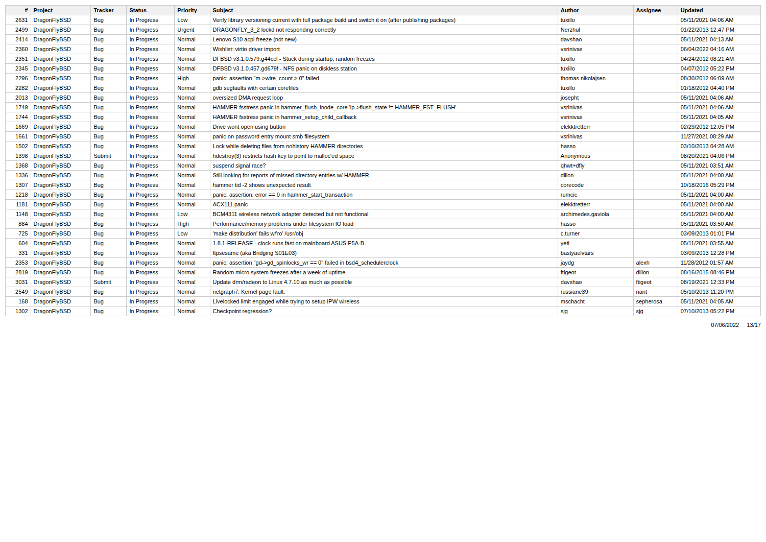| # | Project | Tracker | Status | Priority | Subject | Author | Assignee | Updated |
| --- | --- | --- | --- | --- | --- | --- | --- | --- |
| 2631 | DragonFlyBSD | Bug | In Progress | Low | Verify library versioning current with full package build and switch it on (after publishing packages) | tuxillo | | 05/11/2021 04:06 AM |
| 2499 | DragonFlyBSD | Bug | In Progress | Urgent | DRAGONFLY_3_2 lockd not responding correctly | Nerzhul | | 01/22/2013 12:47 PM |
| 2414 | DragonFlyBSD | Bug | In Progress | Normal | Lenovo S10 acpi freeze (not new) | davshao | | 05/11/2021 04:13 AM |
| 2360 | DragonFlyBSD | Bug | In Progress | Normal | Wishlist: virtio driver import | vsrinivas | | 06/04/2022 04:16 AM |
| 2351 | DragonFlyBSD | Bug | In Progress | Normal | DFBSD v3.1.0.579.g44ccf - Stuck during startup, random freezes | tuxillo | | 04/24/2012 08:21 AM |
| 2345 | DragonFlyBSD | Bug | In Progress | Normal | DFBSD v3.1.0.457.gd679f - NFS panic on diskless station | tuxillo | | 04/07/2012 05:22 PM |
| 2296 | DragonFlyBSD | Bug | In Progress | High | panic: assertion "m->wire_count > 0" failed | thomas.nikolajsen | | 08/30/2012 06:09 AM |
| 2282 | DragonFlyBSD | Bug | In Progress | Normal | gdb segfaults with certain corefiles | tuxillo | | 01/18/2012 04:40 PM |
| 2013 | DragonFlyBSD | Bug | In Progress | Normal | oversized DMA request loop | josepht | | 05/11/2021 04:06 AM |
| 1749 | DragonFlyBSD | Bug | In Progress | Normal | HAMMER fsstress panic in hammer_flush_inode_core 'ip->flush_state != HAMMER_FST_FLUSH' | vsrinivas | | 05/11/2021 04:06 AM |
| 1744 | DragonFlyBSD | Bug | In Progress | Normal | HAMMER fsstress panic in hammer_setup_child_callback | vsrinivas | | 05/11/2021 04:05 AM |
| 1669 | DragonFlyBSD | Bug | In Progress | Normal | Drive wont open using button | elekktretterr | | 02/29/2012 12:05 PM |
| 1661 | DragonFlyBSD | Bug | In Progress | Normal | panic on password entry mount smb filesystem | vsrinivas | | 11/27/2021 08:29 AM |
| 1502 | DragonFlyBSD | Bug | In Progress | Normal | Lock while deleting files from nohistory HAMMER directories | hasso | | 03/10/2013 04:28 AM |
| 1398 | DragonFlyBSD | Submit | In Progress | Normal | hdestroy(3) restricts hash key to point to malloc'ed space | Anonymous | | 08/20/2021 04:06 PM |
| 1368 | DragonFlyBSD | Bug | In Progress | Normal | suspend signal race? | qhwt+dfly | | 05/11/2021 03:51 AM |
| 1336 | DragonFlyBSD | Bug | In Progress | Normal | Still looking for reports of missed directory entries w/ HAMMER | dillon | | 05/11/2021 04:00 AM |
| 1307 | DragonFlyBSD | Bug | In Progress | Normal | hammer tid -2 shows unexpected result | corecode | | 10/18/2016 05:29 PM |
| 1218 | DragonFlyBSD | Bug | In Progress | Normal | panic: assertion: error == 0 in hammer_start_transaction | rumcic | | 05/11/2021 04:00 AM |
| 1181 | DragonFlyBSD | Bug | In Progress | Normal | ACX111 panic | elekktretterr | | 05/11/2021 04:00 AM |
| 1148 | DragonFlyBSD | Bug | In Progress | Low | BCM4311 wireless network adapter detected but not functional | archimedes.gaviola | | 05/11/2021 04:00 AM |
| 884 | DragonFlyBSD | Bug | In Progress | High | Performance/memory problems under filesystem IO load | hasso | | 05/11/2021 03:50 AM |
| 725 | DragonFlyBSD | Bug | In Progress | Low | 'make distribution' fails w/'ro' /usr/obj | c.turner | | 03/09/2013 01:01 PM |
| 604 | DragonFlyBSD | Bug | In Progress | Normal | 1.8.1-RELEASE - clock runs fast on mainboard ASUS P5A-B | yeti | | 05/11/2021 03:55 AM |
| 331 | DragonFlyBSD | Bug | In Progress | Normal | ftpsesame (aka Bridging S01E03) | bastyaelvtars | | 03/09/2013 12:28 PM |
| 2353 | DragonFlyBSD | Bug | In Progress | Normal | panic: assertion "gd->gd_spinlocks_wr == 0" failed in bsd4_schedulerclock | jaydg | alexh | 11/28/2012 01:57 AM |
| 2819 | DragonFlyBSD | Bug | In Progress | Normal | Random micro system freezes after a week of uptime | ftigeot | dillon | 08/16/2015 08:46 PM |
| 3031 | DragonFlyBSD | Submit | In Progress | Normal | Update drm/radeon to Linux 4.7.10 as much as possible | davshao | ftigeot | 08/19/2021 12:33 PM |
| 2549 | DragonFlyBSD | Bug | In Progress | Normal | netgraph7: Kernel page fault. | russiane39 | nant | 05/10/2013 11:20 PM |
| 168 | DragonFlyBSD | Bug | In Progress | Normal | Livelocked limit engaged while trying to setup IPW wireless | mschacht | sepherosa | 05/11/2021 04:05 AM |
| 1302 | DragonFlyBSD | Bug | In Progress | Normal | Checkpoint regression? | sjg | sjg | 07/10/2013 05:22 PM |
07/06/2022 13/17